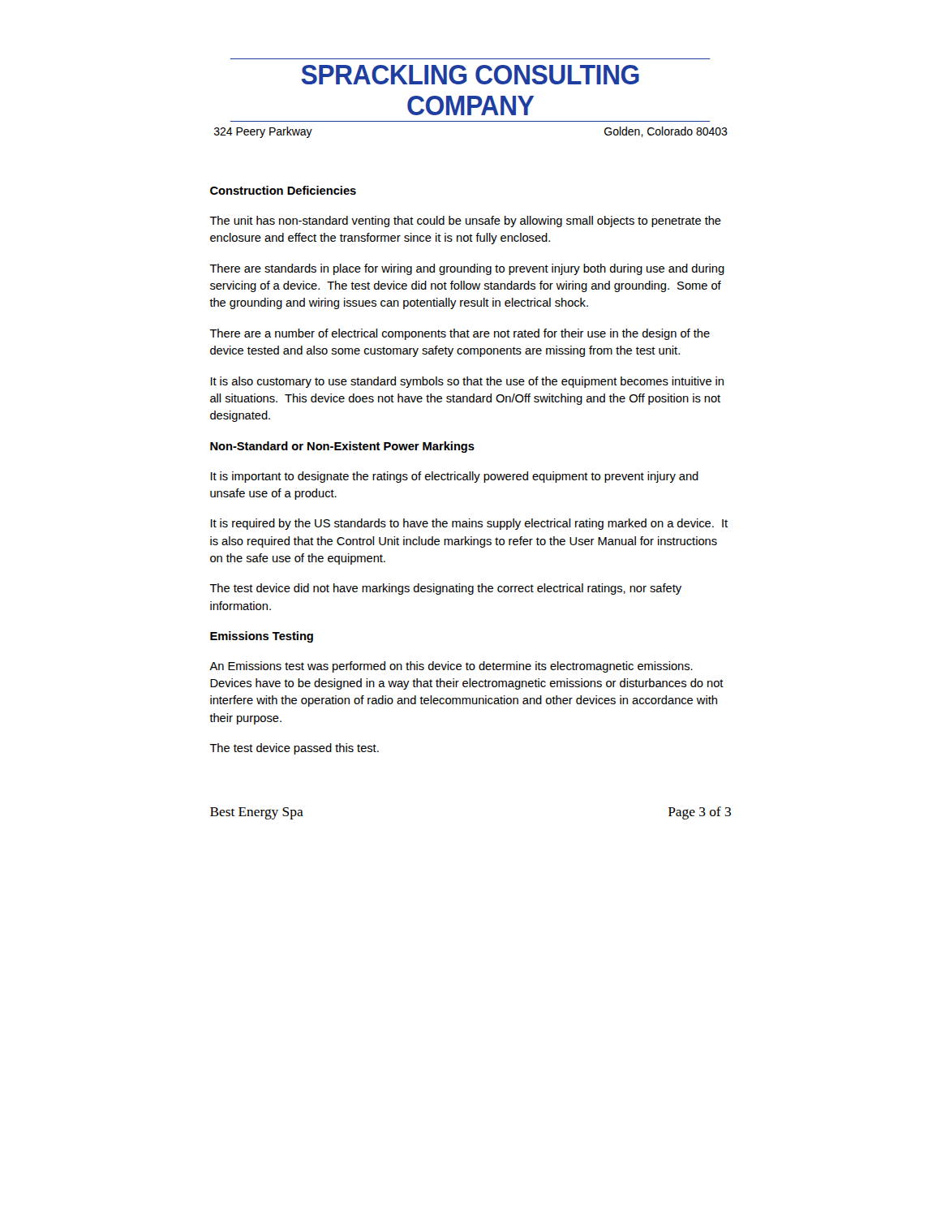SPRACKLING CONSULTING COMPANY
324 Peery Parkway Golden, Colorado 80403
Construction Deficiencies
The unit has non-standard venting that could be unsafe by allowing small objects to penetrate the enclosure and effect the transformer since it is not fully enclosed.
There are standards in place for wiring and grounding to prevent injury both during use and during servicing of a device. The test device did not follow standards for wiring and grounding. Some of the grounding and wiring issues can potentially result in electrical shock.
There are a number of electrical components that are not rated for their use in the design of the device tested and also some customary safety components are missing from the test unit.
It is also customary to use standard symbols so that the use of the equipment becomes intuitive in all situations. This device does not have the standard On/Off switching and the Off position is not designated.
Non-Standard or Non-Existent Power Markings
It is important to designate the ratings of electrically powered equipment to prevent injury and unsafe use of a product.
It is required by the US standards to have the mains supply electrical rating marked on a device. It is also required that the Control Unit include markings to refer to the User Manual for instructions on the safe use of the equipment.
The test device did not have markings designating the correct electrical ratings, nor safety information.
Emissions Testing
An Emissions test was performed on this device to determine its electromagnetic emissions. Devices have to be designed in a way that their electromagnetic emissions or disturbances do not interfere with the operation of radio and telecommunication and other devices in accordance with their purpose.
The test device passed this test.
Best Energy Spa Page 3 of 3